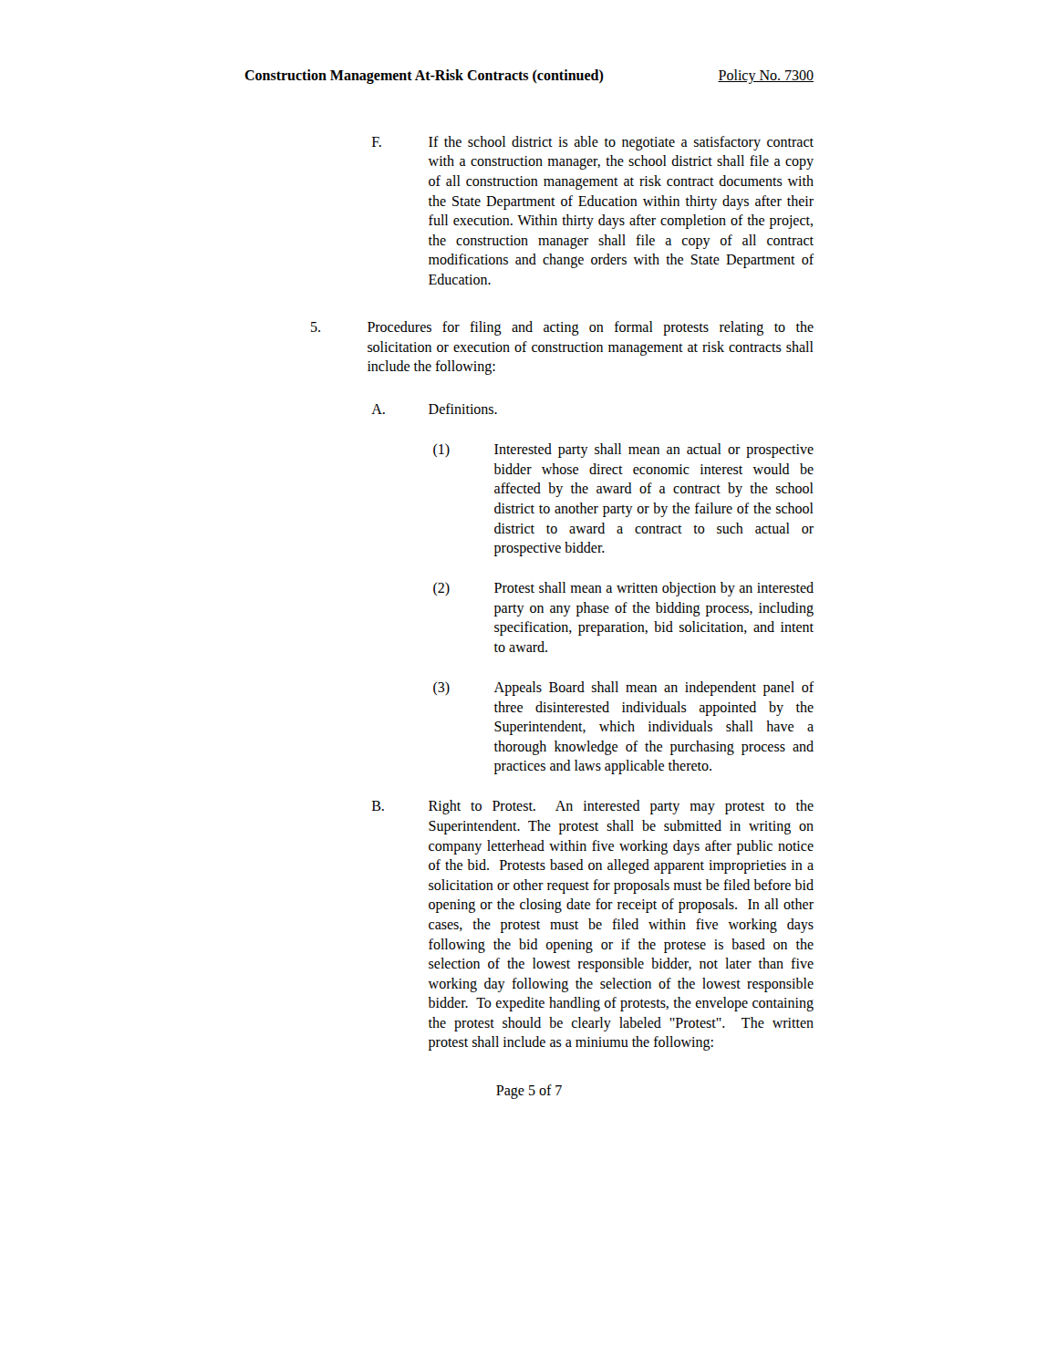Construction Management At-Risk Contracts (continued)
Policy No. 7300
F.
If the school district is able to negotiate a satisfactory contract with a construction manager, the school district shall file a copy of all construction management at risk contract documents with the State Department of Education within thirty days after their full execution. Within thirty days after completion of the project, the construction manager shall file a copy of all contract modifications and change orders with the State Department of Education.
5.
Procedures for filing and acting on formal protests relating to the solicitation or execution of construction management at risk contracts shall include the following:
A.
Definitions.
(1)
Interested party shall mean an actual or prospective bidder whose direct economic interest would be affected by the award of a contract by the school district to another party or by the failure of the school district to award a contract to such actual or prospective bidder.
(2)
Protest shall mean a written objection by an interested party on any phase of the bidding process, including specification, preparation, bid solicitation, and intent to award.
(3)
Appeals Board shall mean an independent panel of three disinterested individuals appointed by the Superintendent, which individuals shall have a thorough knowledge of the purchasing process and practices and laws applicable thereto.
B.
Right to Protest. An interested party may protest to the Superintendent. The protest shall be submitted in writing on company letterhead within five working days after public notice of the bid. Protests based on alleged apparent improprieties in a solicitation or other request for proposals must be filed before bid opening or the closing date for receipt of proposals. In all other cases, the protest must be filed within five working days following the bid opening or if the protese is based on the selection of the lowest responsible bidder, not later than five working day following the selection of the lowest responsible bidder. To expedite handling of protests, the envelope containing the protest should be clearly labeled "Protest". The written protest shall include as a miniumu the following:
Page 5 of 7